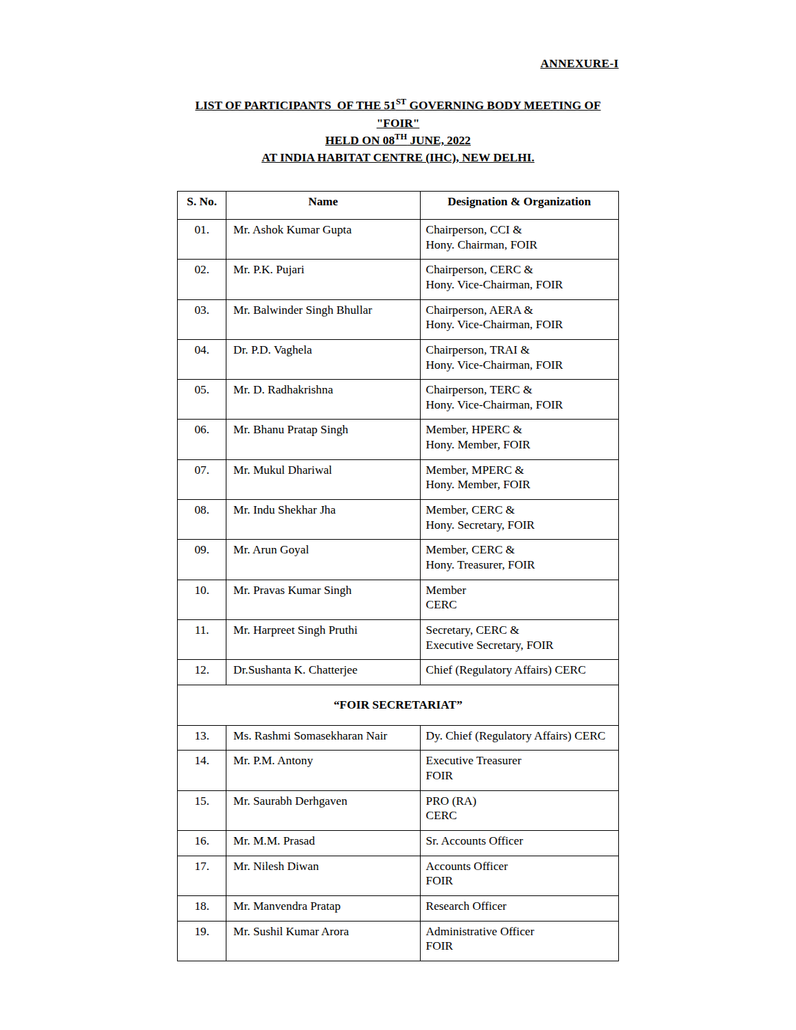ANNEXURE-I
LIST OF PARTICIPANTS OF THE 51ST GOVERNING BODY MEETING OF "FOIR" HELD ON 08TH JUNE, 2022 AT INDIA HABITAT CENTRE (IHC), NEW DELHI.
| S. No. | Name | Designation & Organization |
| --- | --- | --- |
| 01. | Mr. Ashok Kumar Gupta | Chairperson, CCI & Hony. Chairman, FOIR |
| 02. | Mr. P.K. Pujari | Chairperson, CERC & Hony. Vice-Chairman, FOIR |
| 03. | Mr. Balwinder Singh Bhullar | Chairperson, AERA & Hony. Vice-Chairman, FOIR |
| 04. | Dr. P.D. Vaghela | Chairperson, TRAI & Hony. Vice-Chairman, FOIR |
| 05. | Mr. D. Radhakrishna | Chairperson, TERC & Hony. Vice-Chairman, FOIR |
| 06. | Mr. Bhanu Pratap Singh | Member, HPERC & Hony. Member, FOIR |
| 07. | Mr. Mukul Dhariwal | Member, MPERC & Hony. Member, FOIR |
| 08. | Mr. Indu Shekhar Jha | Member, CERC & Hony. Secretary, FOIR |
| 09. | Mr. Arun Goyal | Member, CERC & Hony. Treasurer, FOIR |
| 10. | Mr. Pravas Kumar Singh | Member CERC |
| 11. | Mr. Harpreet Singh Pruthi | Secretary, CERC & Executive Secretary, FOIR |
| 12. | Dr.Sushanta K. Chatterjee | Chief (Regulatory Affairs) CERC |
| “FOIR SECRETARIAT” |
| 13. | Ms. Rashmi Somasekharan Nair | Dy. Chief (Regulatory Affairs) CERC |
| 14. | Mr. P.M. Antony | Executive Treasurer FOIR |
| 15. | Mr. Saurabh Derhgaven | PRO (RA) CERC |
| 16. | Mr. M.M. Prasad | Sr. Accounts Officer |
| 17. | Mr. Nilesh Diwan | Accounts Officer FOIR |
| 18. | Mr. Manvendra Pratap | Research Officer |
| 19. | Mr. Sushil Kumar Arora | Administrative Officer FOIR |